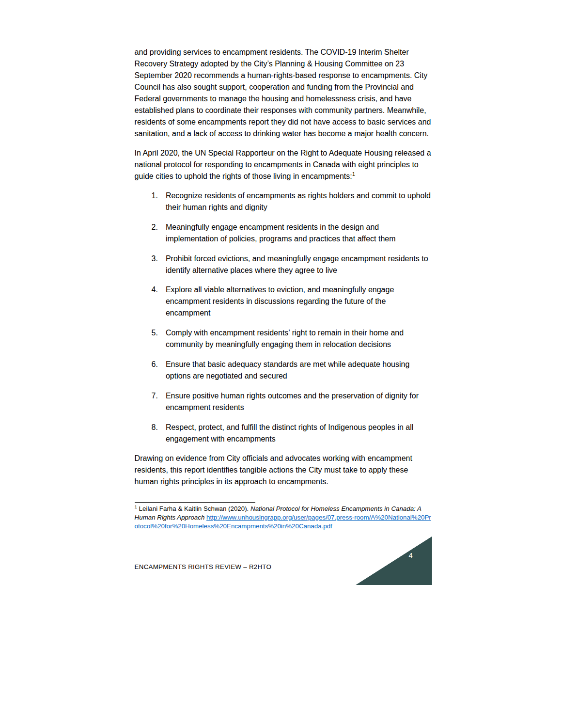and providing services to encampment residents. The COVID-19 Interim Shelter Recovery Strategy adopted by the City’s Planning & Housing Committee on 23 September 2020 recommends a human-rights-based response to encampments. City Council has also sought support, cooperation and funding from the Provincial and Federal governments to manage the housing and homelessness crisis, and have established plans to coordinate their responses with community partners. Meanwhile, residents of some encampments report they did not have access to basic services and sanitation, and a lack of access to drinking water has become a major health concern.
In April 2020, the UN Special Rapporteur on the Right to Adequate Housing released a national protocol for responding to encampments in Canada with eight principles to guide cities to uphold the rights of those living in encampments:1
Recognize residents of encampments as rights holders and commit to uphold their human rights and dignity
Meaningfully engage encampment residents in the design and implementation of policies, programs and practices that affect them
Prohibit forced evictions, and meaningfully engage encampment residents to identify alternative places where they agree to live
Explore all viable alternatives to eviction, and meaningfully engage encampment residents in discussions regarding the future of the encampment
Comply with encampment residents’ right to remain in their home and community by meaningfully engaging them in relocation decisions
Ensure that basic adequacy standards are met while adequate housing options are negotiated and secured
Ensure positive human rights outcomes and the preservation of dignity for encampment residents
Respect, protect, and fulfill the distinct rights of Indigenous peoples in all engagement with encampments
Drawing on evidence from City officials and advocates working with encampment residents, this report identifies tangible actions the City must take to apply these human rights principles in its approach to encampments.
1 Leilani Farha & Kaitlin Schwan (2020). National Protocol for Homeless Encampments in Canada: A Human Rights Approach http://www.unhousingrapp.org/user/pages/07.press-room/A%20National%20Protocol%20for%20Homeless%20Encampments%20in%20Canada.pdf
ENCAMPMENTS RIGHTS REVIEW – R2HTO
4